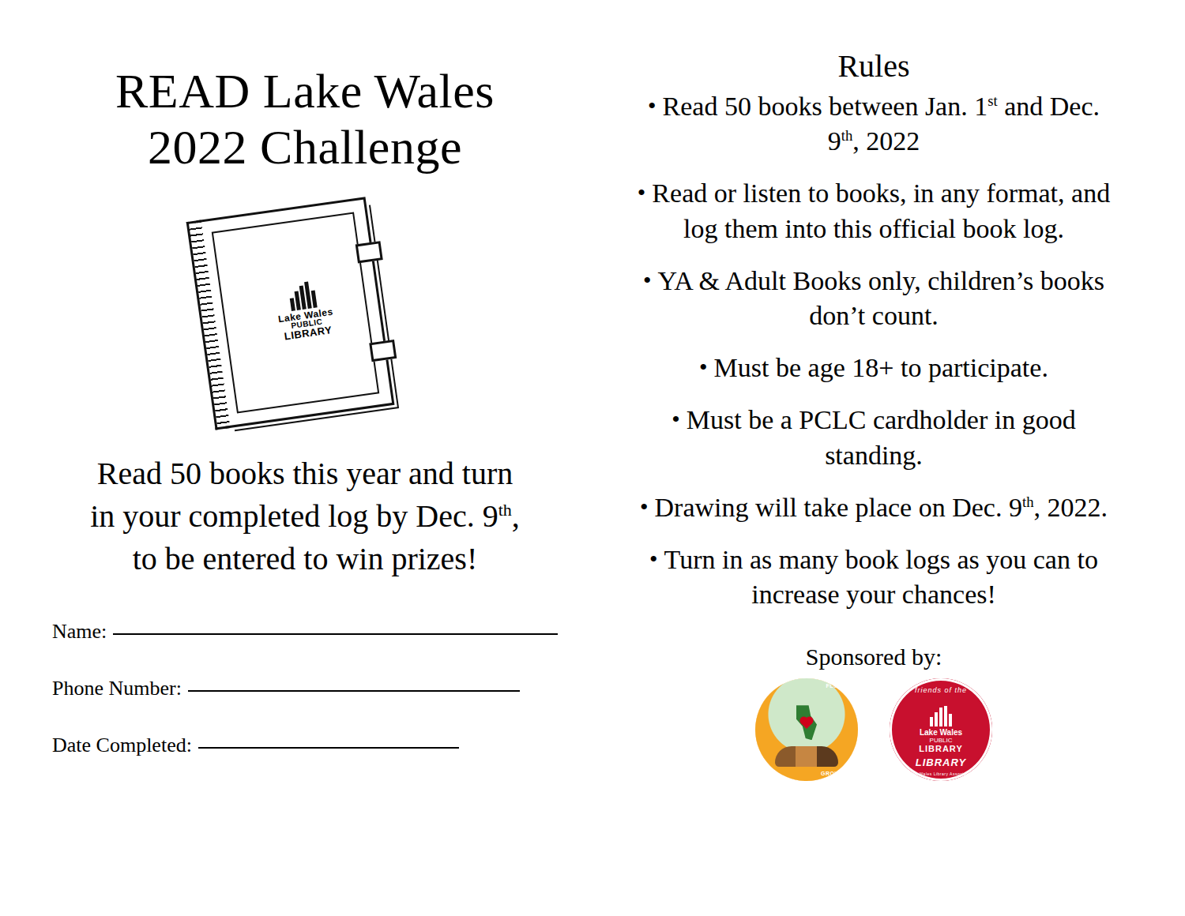READ Lake Wales
2022 Challenge
Lake Wales
PUBLIC
LIBRARY
Read 50 books this year and turn in your completed log by Dec. 9th, to be entered to win prizes!
Name:
Phone Number:
Date Completed:
Rules
Read 50 books between Jan. 1st and Dec. 9th, 2022
Read or listen to books, in any format, and log them into this official book log.
YA & Adult Books only, children’s books don’t count.
Must be age 18+ to participate.
Must be a PCLC cardholder in good standing.
Drawing will take place on Dec. 9th, 2022.
Turn in as many book logs as you can to increase your chances!
Sponsored by:
FLORIDA’S NATURAL GROWERS FOUNDATION
friends of the
Lake Wales
PUBLIC
LIBRARY
LIBRARY
Lake Wales Library Association